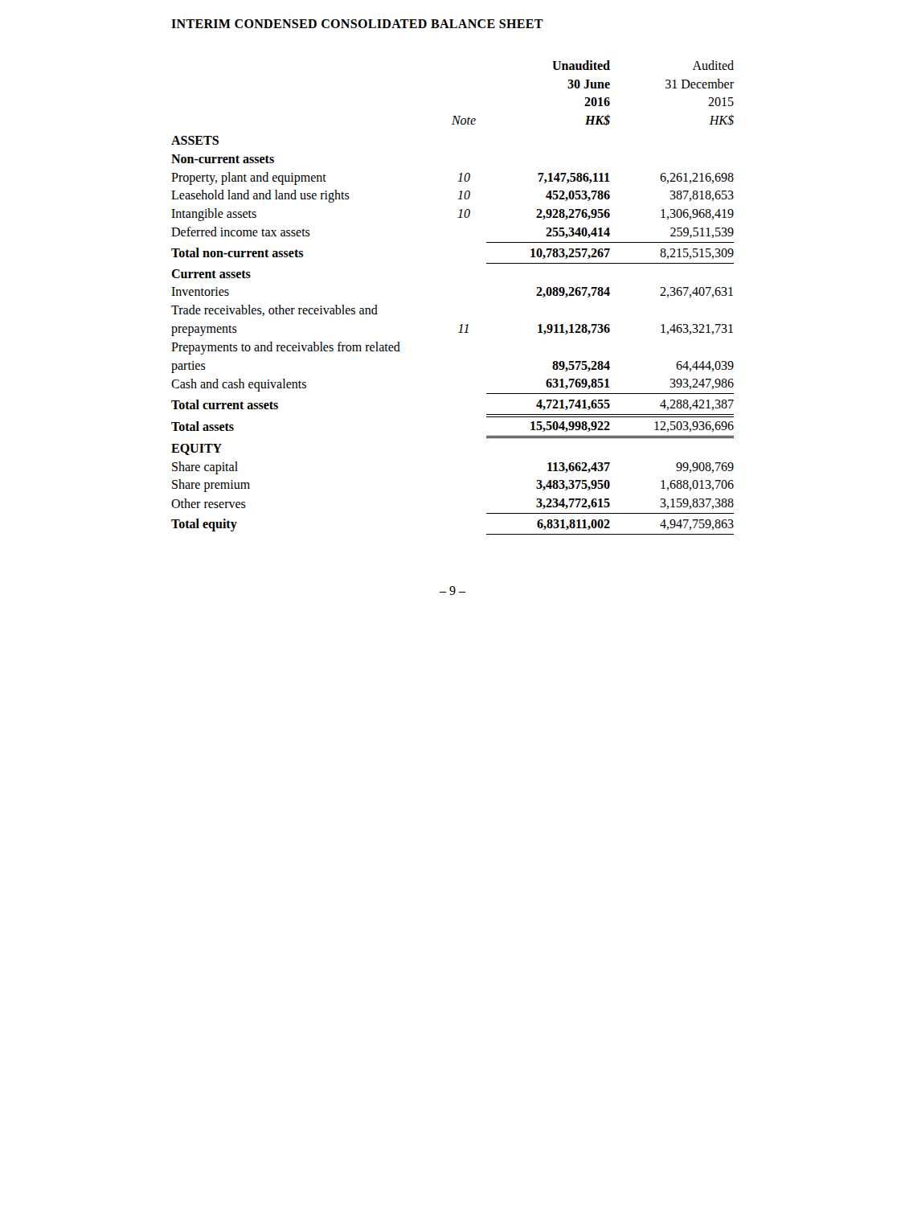INTERIM CONDENSED CONSOLIDATED BALANCE SHEET
| | | Unaudited | Audited |
| | | 30 June | 31 December |
| | | 2016 | 2015 |
| | Note | HK$ | HK$ |
| ASSETS | | | |
| Non-current assets | | | |
| Property, plant and equipment | 10 | 7,147,586,111 | 6,261,216,698 |
| Leasehold land and land use rights | 10 | 452,053,786 | 387,818,653 |
| Intangible assets | 10 | 2,928,276,956 | 1,306,968,419 |
| Deferred income tax assets | | 255,340,414 | 259,511,539 |
| Total non-current assets | | 10,783,257,267 | 8,215,515,309 |
| Current assets | | | |
| Inventories | | 2,089,267,784 | 2,367,407,631 |
| Trade receivables, other receivables and | | | |
| prepayments | 11 | 1,911,128,736 | 1,463,321,731 |
| Prepayments to and receivables from related | | | |
| parties | | 89,575,284 | 64,444,039 |
| Cash and cash equivalents | | 631,769,851 | 393,247,986 |
| Total current assets | | 4,721,741,655 | 4,288,421,387 |
| Total assets | | 15,504,998,922 | 12,503,936,696 |
| EQUITY | | | |
| Share capital | | 113,662,437 | 99,908,769 |
| Share premium | | 3,483,375,950 | 1,688,013,706 |
| Other reserves | | 3,234,772,615 | 3,159,837,388 |
| Total equity | | 6,831,811,002 | 4,947,759,863 |
– 9 –